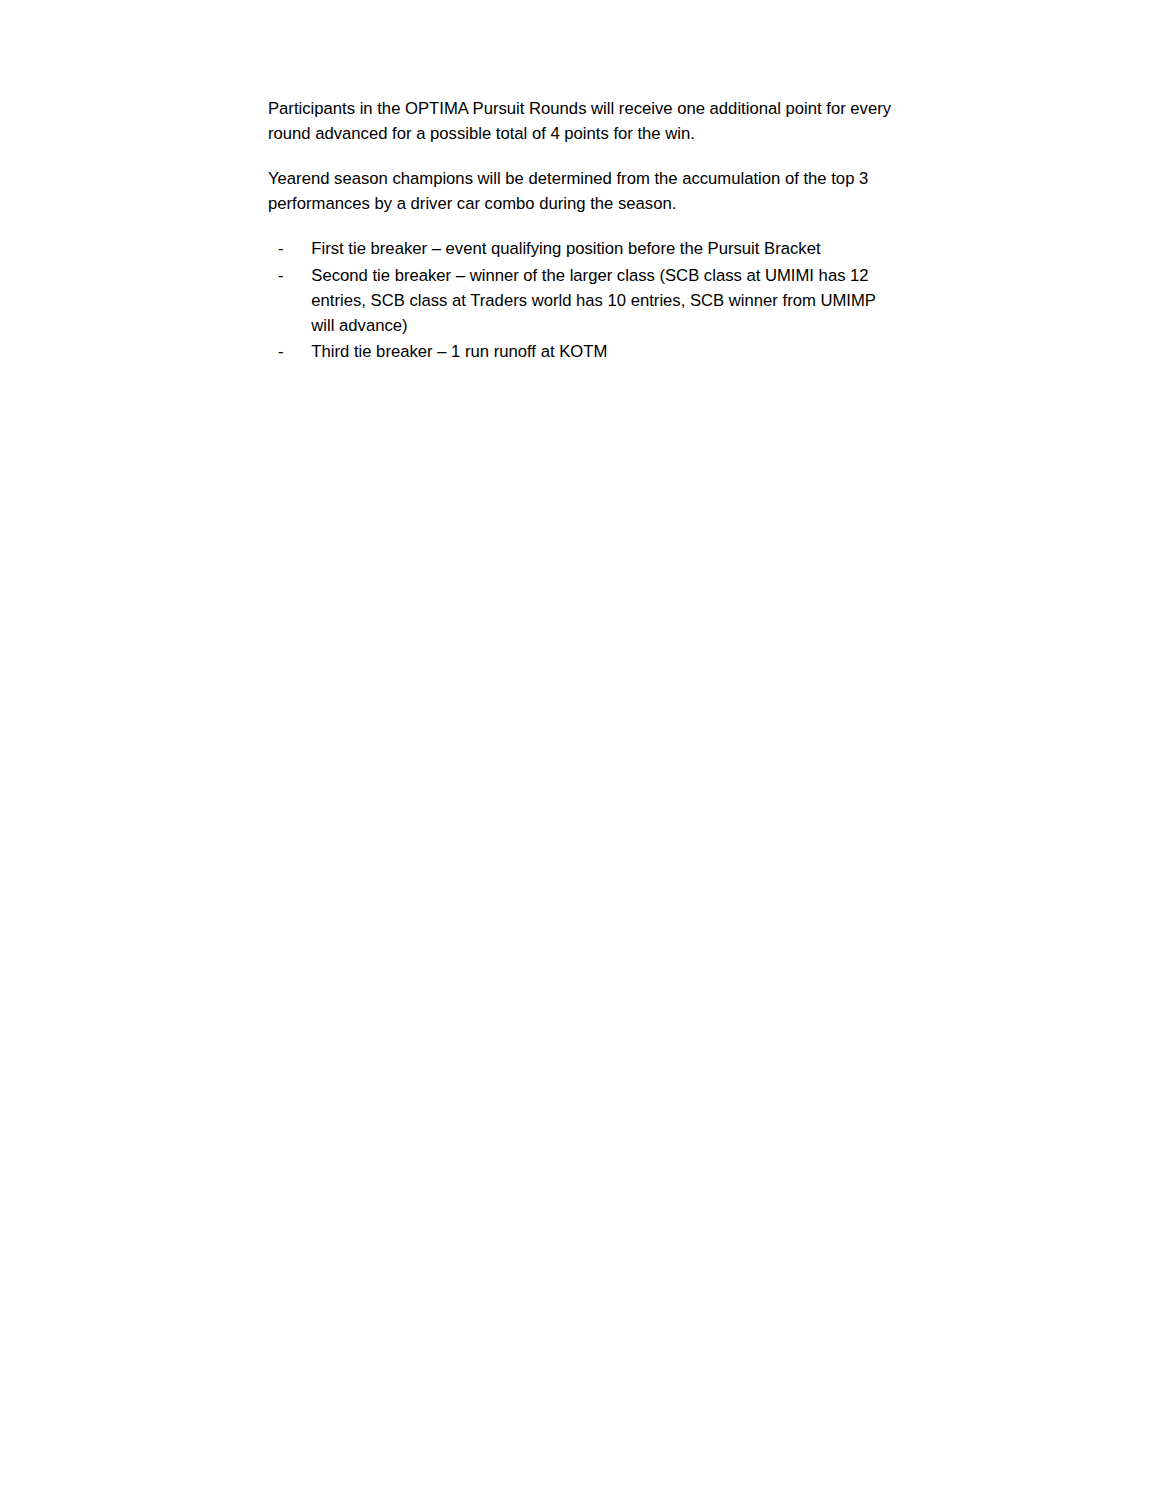Participants in the OPTIMA Pursuit Rounds will receive one additional point for every round advanced for a possible total of 4 points for the win.
Yearend season champions will be determined from the accumulation of the top 3 performances by a driver car combo during the season.
First tie breaker – event qualifying position before the Pursuit Bracket
Second tie breaker – winner of the larger class (SCB class at UMIMI has 12 entries, SCB class at Traders world has 10 entries, SCB winner from UMIMP will advance)
Third tie breaker – 1 run runoff at KOTM